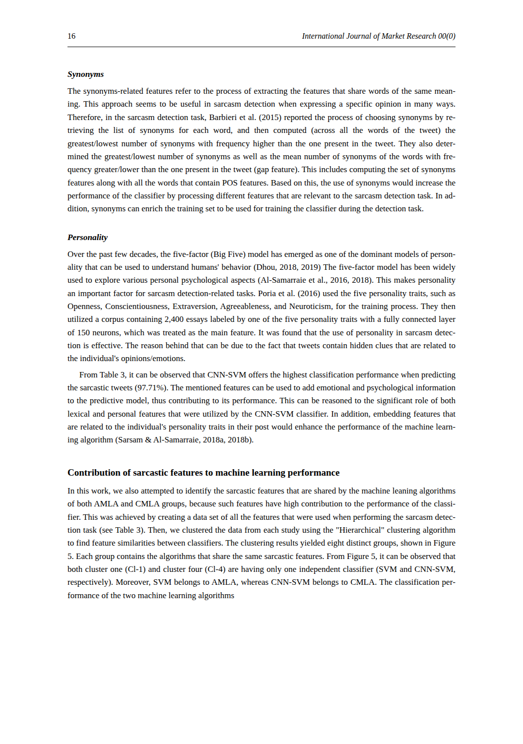16 International Journal of Market Research 00(0)
Synonyms
The synonyms-related features refer to the process of extracting the features that share words of the same meaning. This approach seems to be useful in sarcasm detection when expressing a specific opinion in many ways. Therefore, in the sarcasm detection task, Barbieri et al. (2015) reported the process of choosing synonyms by retrieving the list of synonyms for each word, and then computed (across all the words of the tweet) the greatest/lowest number of synonyms with frequency higher than the one present in the tweet. They also determined the greatest/lowest number of synonyms as well as the mean number of synonyms of the words with frequency greater/lower than the one present in the tweet (gap feature). This includes computing the set of synonyms features along with all the words that contain POS features. Based on this, the use of synonyms would increase the performance of the classifier by processing different features that are relevant to the sarcasm detection task. In addition, synonyms can enrich the training set to be used for training the classifier during the detection task.
Personality
Over the past few decades, the five-factor (Big Five) model has emerged as one of the dominant models of personality that can be used to understand humans' behavior (Dhou, 2018, 2019) The five-factor model has been widely used to explore various personal psychological aspects (Al-Samarraie et al., 2016, 2018). This makes personality an important factor for sarcasm detection-related tasks. Poria et al. (2016) used the five personality traits, such as Openness, Conscientiousness, Extraversion, Agreeableness, and Neuroticism, for the training process. They then utilized a corpus containing 2,400 essays labeled by one of the five personality traits with a fully connected layer of 150 neurons, which was treated as the main feature. It was found that the use of personality in sarcasm detection is effective. The reason behind that can be due to the fact that tweets contain hidden clues that are related to the individual's opinions/emotions.
From Table 3, it can be observed that CNN-SVM offers the highest classification performance when predicting the sarcastic tweets (97.71%). The mentioned features can be used to add emotional and psychological information to the predictive model, thus contributing to its performance. This can be reasoned to the significant role of both lexical and personal features that were utilized by the CNN-SVM classifier. In addition, embedding features that are related to the individual's personality traits in their post would enhance the performance of the machine learning algorithm (Sarsam & Al-Samarraie, 2018a, 2018b).
Contribution of sarcastic features to machine learning performance
In this work, we also attempted to identify the sarcastic features that are shared by the machine leaning algorithms of both AMLA and CMLA groups, because such features have high contribution to the performance of the classifier. This was achieved by creating a data set of all the features that were used when performing the sarcasm detection task (see Table 3). Then, we clustered the data from each study using the "Hierarchical" clustering algorithm to find feature similarities between classifiers. The clustering results yielded eight distinct groups, shown in Figure 5. Each group contains the algorithms that share the same sarcastic features. From Figure 5, it can be observed that both cluster one (Cl-1) and cluster four (Cl-4) are having only one independent classifier (SVM and CNN-SVM, respectively). Moreover, SVM belongs to AMLA, whereas CNN-SVM belongs to CMLA. The classification performance of the two machine learning algorithms